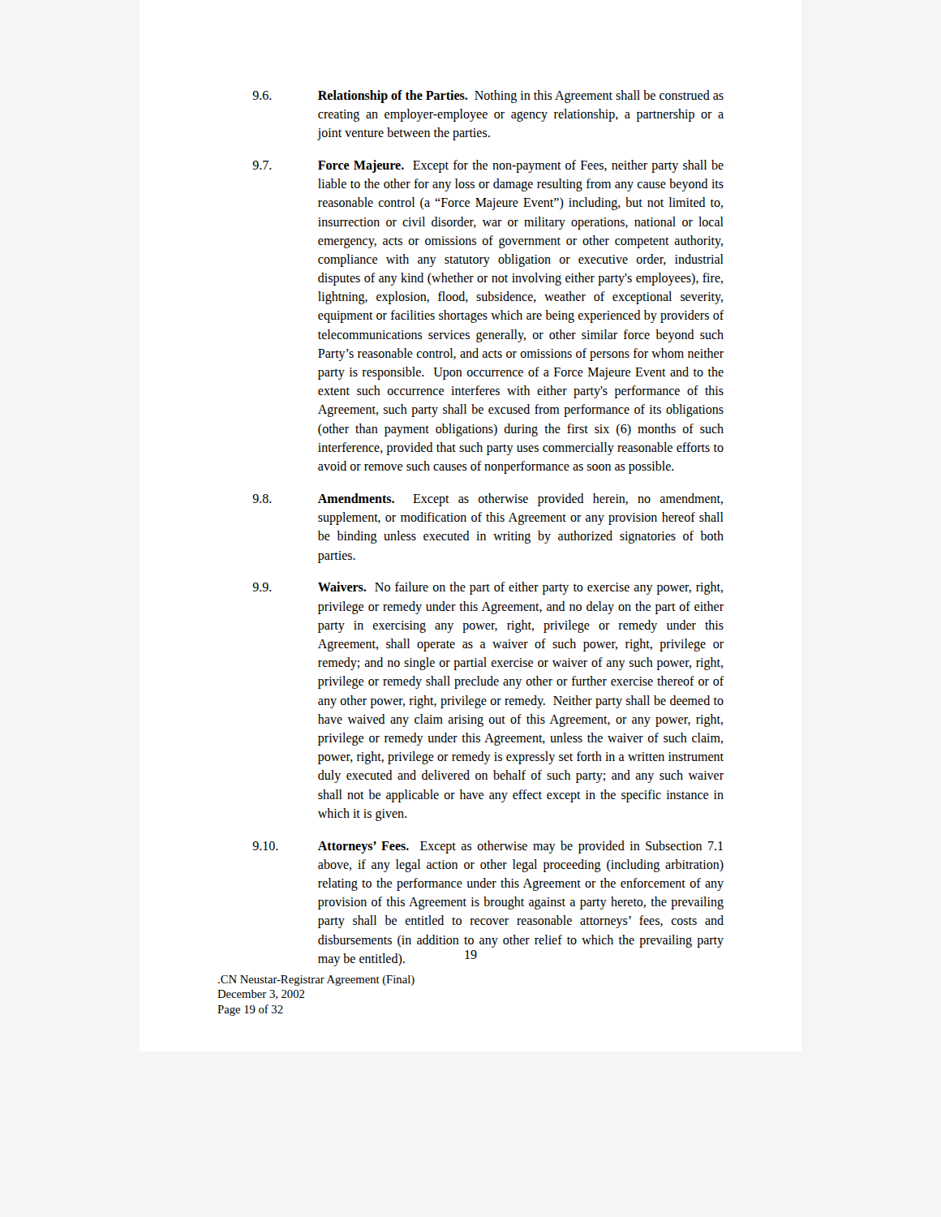9.6. Relationship of the Parties. Nothing in this Agreement shall be construed as creating an employer-employee or agency relationship, a partnership or a joint venture between the parties.
9.7. Force Majeure. Except for the non-payment of Fees, neither party shall be liable to the other for any loss or damage resulting from any cause beyond its reasonable control (a “Force Majeure Event”) including, but not limited to, insurrection or civil disorder, war or military operations, national or local emergency, acts or omissions of government or other competent authority, compliance with any statutory obligation or executive order, industrial disputes of any kind (whether or not involving either party's employees), fire, lightning, explosion, flood, subsidence, weather of exceptional severity, equipment or facilities shortages which are being experienced by providers of telecommunications services generally, or other similar force beyond such Party’s reasonable control, and acts or omissions of persons for whom neither party is responsible. Upon occurrence of a Force Majeure Event and to the extent such occurrence interferes with either party's performance of this Agreement, such party shall be excused from performance of its obligations (other than payment obligations) during the first six (6) months of such interference, provided that such party uses commercially reasonable efforts to avoid or remove such causes of nonperformance as soon as possible.
9.8. Amendments. Except as otherwise provided herein, no amendment, supplement, or modification of this Agreement or any provision hereof shall be binding unless executed in writing by authorized signatories of both parties.
9.9. Waivers. No failure on the part of either party to exercise any power, right, privilege or remedy under this Agreement, and no delay on the part of either party in exercising any power, right, privilege or remedy under this Agreement, shall operate as a waiver of such power, right, privilege or remedy; and no single or partial exercise or waiver of any such power, right, privilege or remedy shall preclude any other or further exercise thereof or of any other power, right, privilege or remedy. Neither party shall be deemed to have waived any claim arising out of this Agreement, or any power, right, privilege or remedy under this Agreement, unless the waiver of such claim, power, right, privilege or remedy is expressly set forth in a written instrument duly executed and delivered on behalf of such party; and any such waiver shall not be applicable or have any effect except in the specific instance in which it is given.
9.10. Attorneys’ Fees. Except as otherwise may be provided in Subsection 7.1 above, if any legal action or other legal proceeding (including arbitration) relating to the performance under this Agreement or the enforcement of any provision of this Agreement is brought against a party hereto, the prevailing party shall be entitled to recover reasonable attorneys’ fees, costs and disbursements (in addition to any other relief to which the prevailing party may be entitled).
19
.CN Neustar-Registrar Agreement (Final)
December 3, 2002
Page 19 of 32